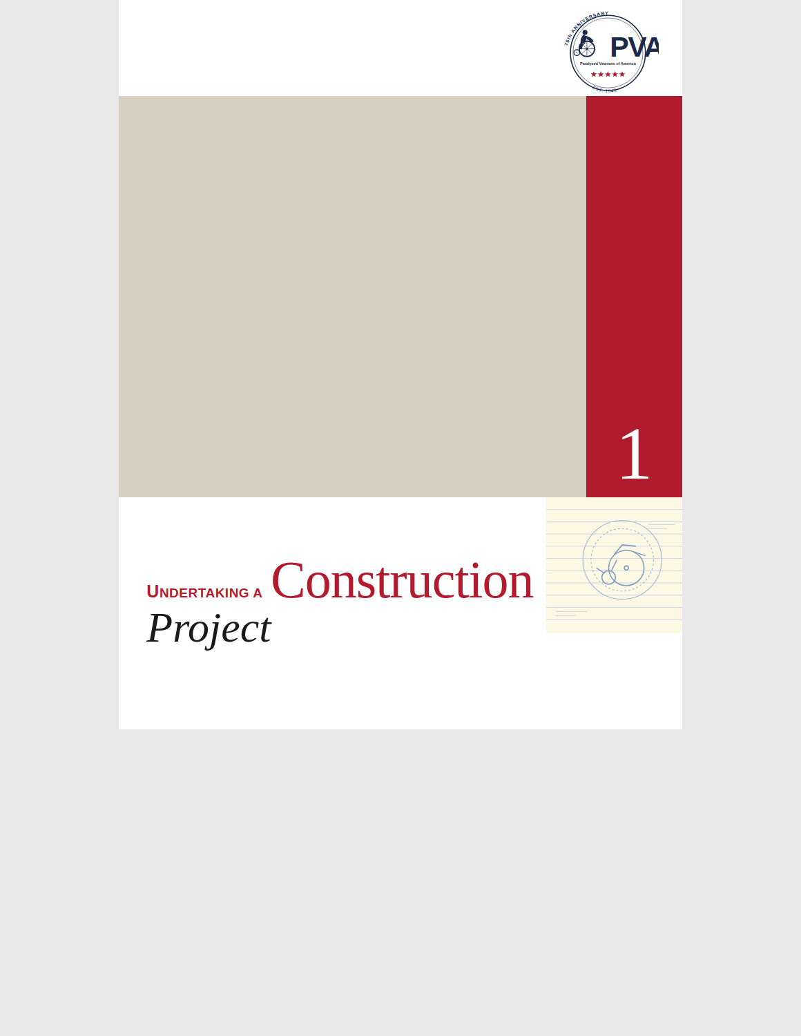75th ANNIVERSARY PVA Paralyzed Veterans of America EST. 1946
1
UNDERTAKING A Construction Project